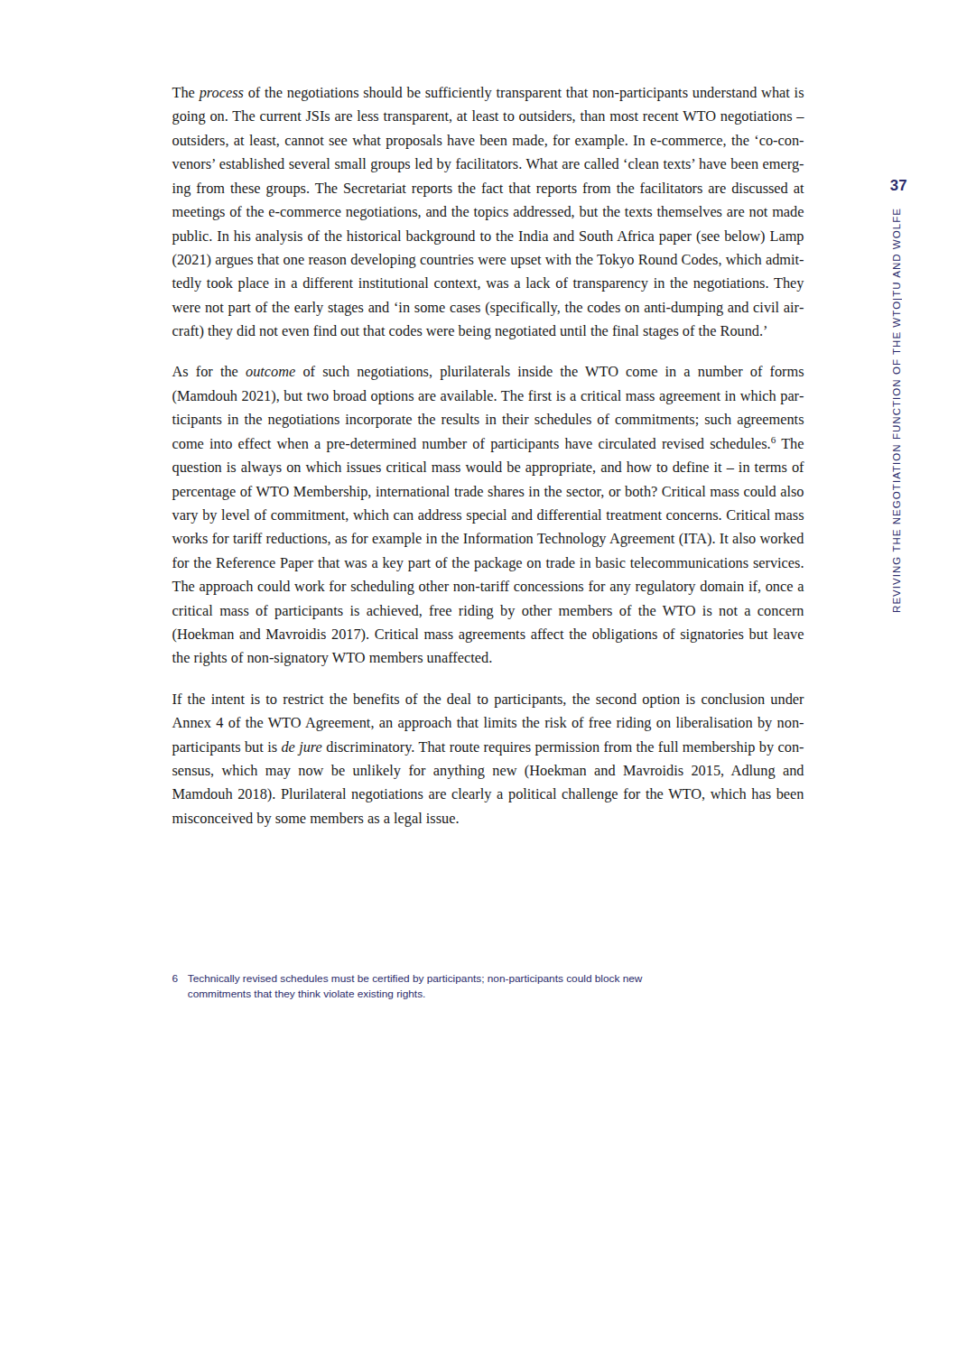37
Reviving the negotiation function of the WTO|Tu and Wolfe
The process of the negotiations should be sufficiently transparent that non-participants understand what is going on. The current JSIs are less transparent, at least to outsiders, than most recent WTO negotiations – outsiders, at least, cannot see what proposals have been made, for example. In e-commerce, the ‘co-convenors’ established several small groups led by facilitators. What are called ‘clean texts’ have been emerging from these groups. The Secretariat reports the fact that reports from the facilitators are discussed at meetings of the e-commerce negotiations, and the topics addressed, but the texts themselves are not made public. In his analysis of the historical background to the India and South Africa paper (see below) Lamp (2021) argues that one reason developing countries were upset with the Tokyo Round Codes, which admittedly took place in a different institutional context, was a lack of transparency in the negotiations. They were not part of the early stages and ‘in some cases (specifically, the codes on anti-dumping and civil aircraft) they did not even find out that codes were being negotiated until the final stages of the Round.’
As for the outcome of such negotiations, plurilaterals inside the WTO come in a number of forms (Mamdouh 2021), but two broad options are available. The first is a critical mass agreement in which participants in the negotiations incorporate the results in their schedules of commitments; such agreements come into effect when a pre-determined number of participants have circulated revised schedules.6 The question is always on which issues critical mass would be appropriate, and how to define it – in terms of percentage of WTO Membership, international trade shares in the sector, or both? Critical mass could also vary by level of commitment, which can address special and differential treatment concerns. Critical mass works for tariff reductions, as for example in the Information Technology Agreement (ITA). It also worked for the Reference Paper that was a key part of the package on trade in basic telecommunications services. The approach could work for scheduling other non-tariff concessions for any regulatory domain if, once a critical mass of participants is achieved, free riding by other members of the WTO is not a concern (Hoekman and Mavroidis 2017). Critical mass agreements affect the obligations of signatories but leave the rights of non-signatory WTO members unaffected.
If the intent is to restrict the benefits of the deal to participants, the second option is conclusion under Annex 4 of the WTO Agreement, an approach that limits the risk of free riding on liberalisation by non-participants but is de jure discriminatory. That route requires permission from the full membership by consensus, which may now be unlikely for anything new (Hoekman and Mavroidis 2015, Adlung and Mamdouh 2018). Plurilateral negotiations are clearly a political challenge for the WTO, which has been misconceived by some members as a legal issue.
6 Technically revised schedules must be certified by participants; non-participants could block new commitments that they think violate existing rights.